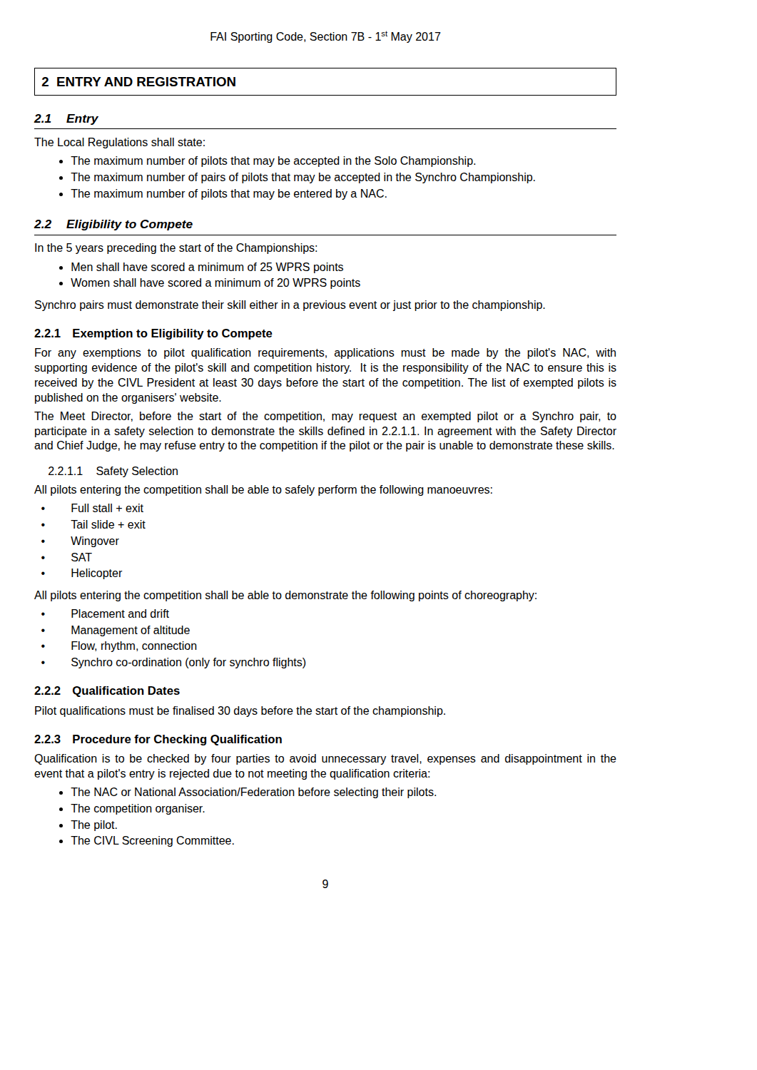FAI Sporting Code, Section 7B - 1st May 2017
2 ENTRY AND REGISTRATION
2.1 Entry
The Local Regulations shall state:
The maximum number of pilots that may be accepted in the Solo Championship.
The maximum number of pairs of pilots that may be accepted in the Synchro Championship.
The maximum number of pilots that may be entered by a NAC.
2.2 Eligibility to Compete
In the 5 years preceding the start of the Championships:
Men shall have scored a minimum of 25 WPRS points
Women shall have scored a minimum of 20 WPRS points
Synchro pairs must demonstrate their skill either in a previous event or just prior to the championship.
2.2.1 Exemption to Eligibility to Compete
For any exemptions to pilot qualification requirements, applications must be made by the pilot's NAC, with supporting evidence of the pilot's skill and competition history. It is the responsibility of the NAC to ensure this is received by the CIVL President at least 30 days before the start of the competition. The list of exempted pilots is published on the organisers' website.
The Meet Director, before the start of the competition, may request an exempted pilot or a Synchro pair, to participate in a safety selection to demonstrate the skills defined in 2.2.1.1. In agreement with the Safety Director and Chief Judge, he may refuse entry to the competition if the pilot or the pair is unable to demonstrate these skills.
2.2.1.1 Safety Selection
All pilots entering the competition shall be able to safely perform the following manoeuvres:
Full stall + exit
Tail slide + exit
Wingover
SAT
Helicopter
All pilots entering the competition shall be able to demonstrate the following points of choreography:
Placement and drift
Management of altitude
Flow, rhythm, connection
Synchro co-ordination (only for synchro flights)
2.2.2 Qualification Dates
Pilot qualifications must be finalised 30 days before the start of the championship.
2.2.3 Procedure for Checking Qualification
Qualification is to be checked by four parties to avoid unnecessary travel, expenses and disappointment in the event that a pilot's entry is rejected due to not meeting the qualification criteria:
The NAC or National Association/Federation before selecting their pilots.
The competition organiser.
The pilot.
The CIVL Screening Committee.
9